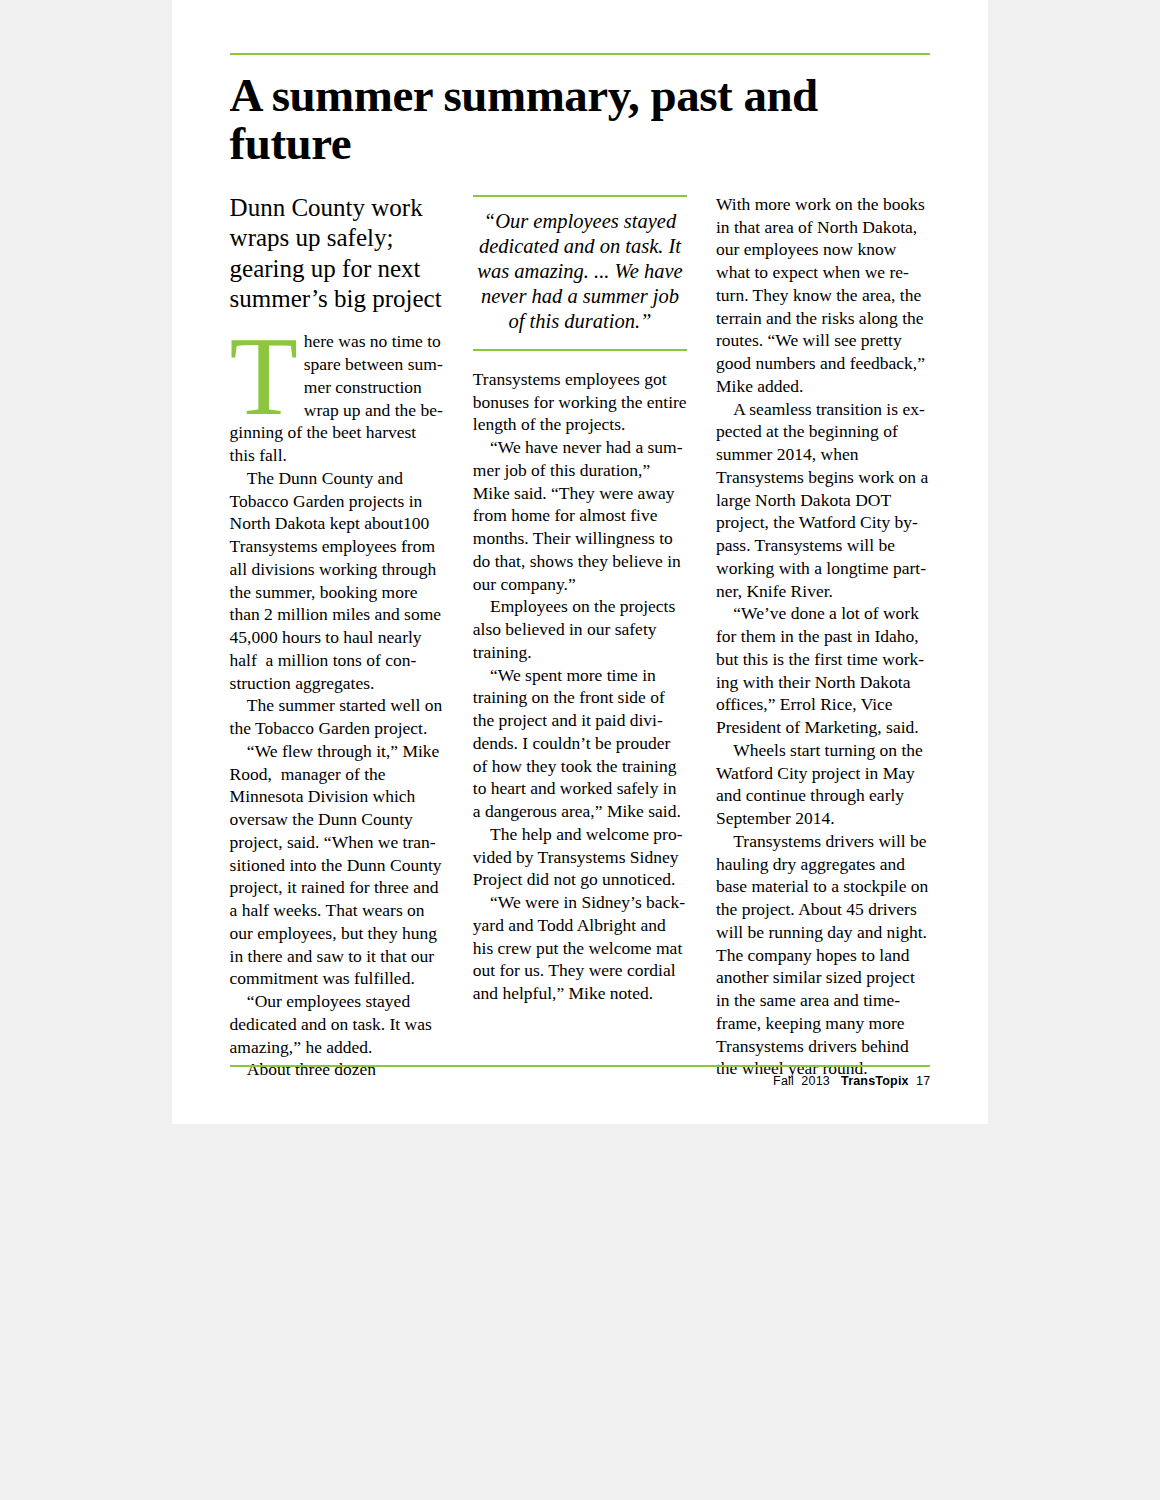A summer summary, past and future
Dunn County work wraps up safely; gearing up for next summer’s big project
T
here was no time to spare between summer construction wrap up and the beginning of the beet harvest this fall.
The Dunn County and Tobacco Garden projects in North Dakota kept about100 Transystems employees from all divisions working through the summer, booking more than 2 million miles and some 45,000 hours to haul nearly half a million tons of construction aggregates.
The summer started well on the Tobacco Garden project.
“We flew through it,” Mike Rood, manager of the Minnesota Division which oversaw the Dunn County project, said. “When we transitioned into the Dunn County project, it rained for three and a half weeks. That wears on our employees, but they hung in there and saw to it that our commitment was fulfilled.
“Our employees stayed dedicated and on task. It was amazing,” he added.
About three dozen
“Our employees stayed dedicated and on task. It was amazing. ... We have never had a summer job
of this duration.”
Transystems employees got bonuses for working the entire length of the projects.
“We have never had a summer job of this duration,” Mike said. “They were away from home for almost five months. Their willingness to do that, shows they believe in our company.”
Employees on the projects also believed in our safety training.
“We spent more time in training on the front side of the project and it paid dividends. I couldn’t be prouder of how they took the training to heart and worked safely in a dangerous area,” Mike said.
The help and welcome provided by Transystems Sidney Project did not go unnoticed.
“We were in Sidney’s backyard and Todd Albright and his crew put the welcome mat out for us. They were cordial and helpful,” Mike noted.
With more work on the books in that area of North Dakota, our employees now know what to expect when we return. They know the area, the terrain and the risks along the routes. “We will see pretty good numbers and feedback,” Mike added.
A seamless transition is expected at the beginning of summer 2014, when Transystems begins work on a large North Dakota DOT project, the Watford City bypass. Transystems will be working with a longtime partner, Knife River.
“We’ve done a lot of work for them in the past in Idaho, but this is the first time working with their North Dakota offices,” Errol Rice, Vice President of Marketing, said.
Wheels start turning on the Watford City project in May and continue through early September 2014.
Transystems drivers will be hauling dry aggregates and base material to a stockpile on the project. About 45 drivers will be running day and night. The company hopes to land another similar sized project in the same area and timeframe, keeping many more Transystems drivers behind the wheel year round.
Fall 2013 TransTopix 17